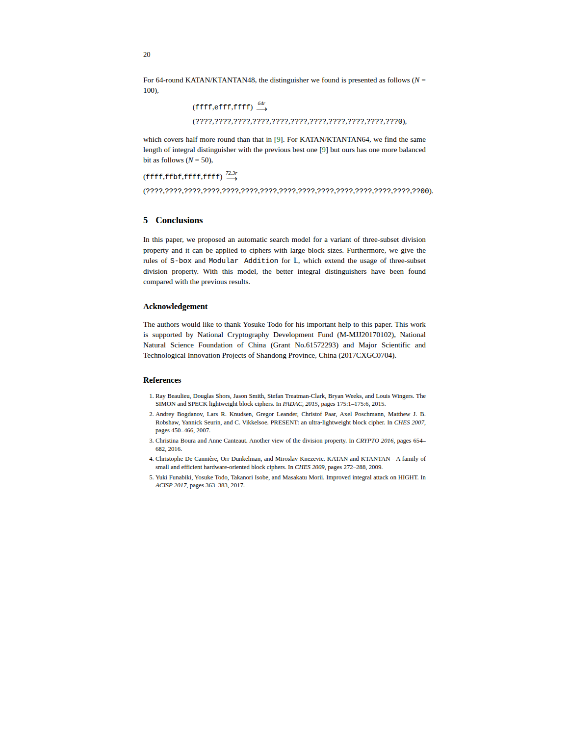20
For 64-round KATAN/KTANTAN48, the distinguisher we found is presented as follows (N = 100),
(ffff,efff,ffff) 64r⟶
(????,????,????,????,????,????,????,????,????,????,???0),
which covers half more round than that in [9]. For KATAN/KTANTAN64, we find the same length of integral distinguisher with the previous best one [9] but ours has one more balanced bit as follows (N = 50),
(ffff,ffbf,ffff,ffff) 72.3r⟶
(????,????,????,????,????,????,????,????,????,????,????,????,????,????,??00).
5 Conclusions
In this paper, we proposed an automatic search model for a variant of three-subset division property and it can be applied to ciphers with large block sizes. Furthermore, we give the rules of S-box and Modular Addition for 𝕃, which extend the usage of three-subset division property. With this model, the better integral distinguishers have been found compared with the previous results.
Acknowledgement
The authors would like to thank Yosuke Todo for his important help to this paper. This work is supported by National Cryptography Development Fund (M-MJJ20170102), National Natural Science Foundation of China (Grant No.61572293) and Major Scientific and Technological Innovation Projects of Shandong Province, China (2017CXGC0704).
References
Ray Beaulieu, Douglas Shors, Jason Smith, Stefan Treatman-Clark, Bryan Weeks, and Louis Wingers. The SIMON and SPECK lightweight block ciphers. In PADAC, 2015, pages 175:1–175:6, 2015.
Andrey Bogdanov, Lars R. Knudsen, Gregor Leander, Christof Paar, Axel Poschmann, Matthew J. B. Robshaw, Yannick Seurin, and C. Vikkelsoe. PRESENT: an ultra-lightweight block cipher. In CHES 2007, pages 450–466, 2007.
Christina Boura and Anne Canteaut. Another view of the division property. In CRYPTO 2016, pages 654–682, 2016.
Christophe De Cannière, Orr Dunkelman, and Miroslav Knezevic. KATAN and KTANTAN - A family of small and efficient hardware-oriented block ciphers. In CHES 2009, pages 272–288, 2009.
Yuki Funabiki, Yosuke Todo, Takanori Isobe, and Masakatu Morii. Improved integral attack on HIGHT. In ACISP 2017, pages 363–383, 2017.